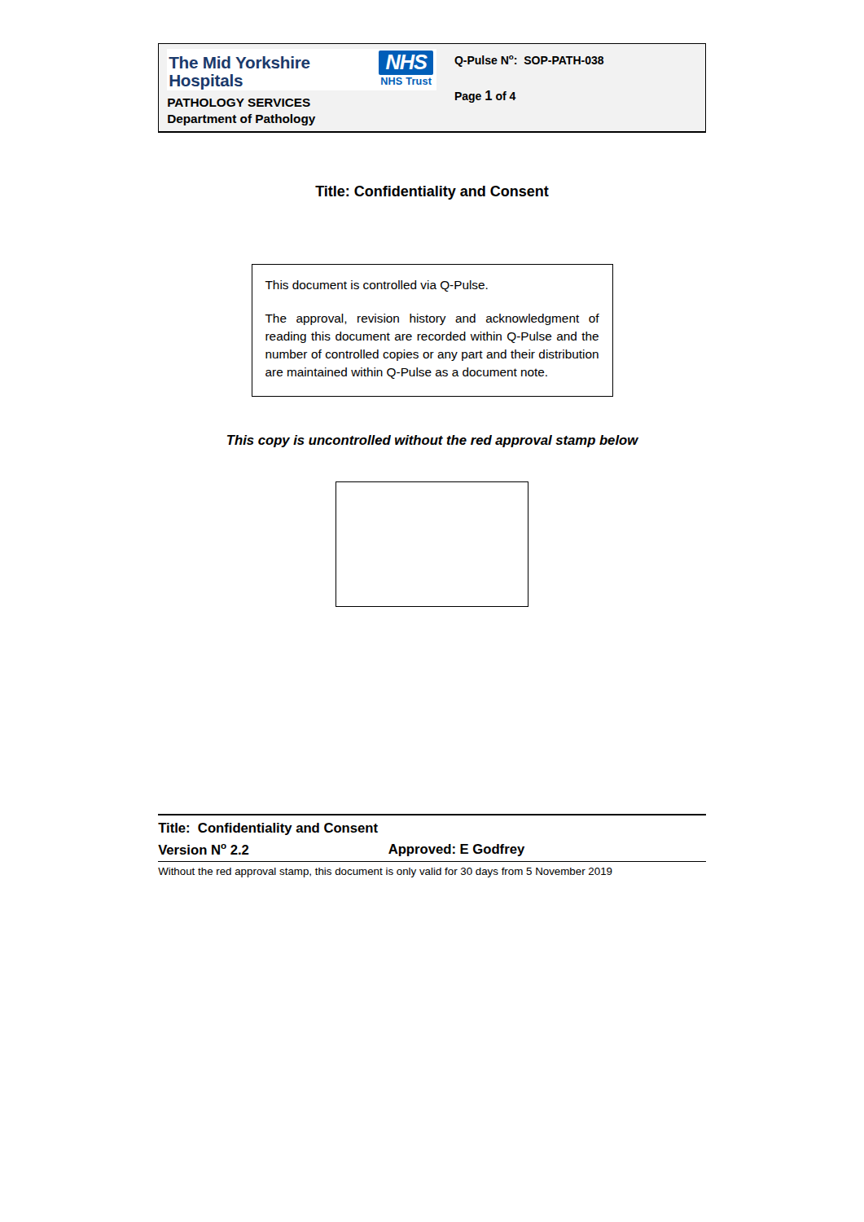The Mid Yorkshire Hospitals
NHS
NHS Trust
PATHOLOGY SERVICES
Department of Pathology
Q-Pulse No: SOP-PATH-038
Page 1 of 4
Title: Confidentiality and Consent
This document is controlled via Q-Pulse.
The approval, revision history and acknowledgment of reading this document are recorded within Q-Pulse and the number of controlled copies or any part and their distribution are maintained within Q-Pulse as a document note.
This copy is uncontrolled without the red approval stamp below
Title: Confidentiality and Consent
Version No 2.2
Approved: E Godfrey
Without the red approval stamp, this document is only valid for 30 days from 5 November 2019